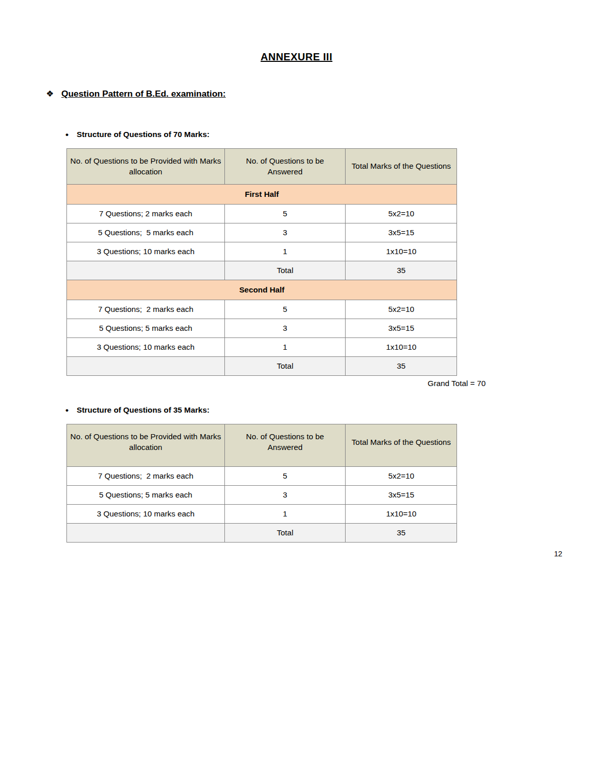ANNEXURE III
Question Pattern of B.Ed. examination:
Structure of Questions of 70 Marks:
| No. of Questions to be Provided with Marks allocation | No. of Questions to be Answered | Total Marks of the Questions |
| First Half |
| 7 Questions; 2 marks each | 5 | 5x2=10 |
| 5 Questions; 5 marks each | 3 | 3x5=15 |
| 3 Questions; 10 marks each | 1 | 1x10=10 |
| | Total | 35 |
| Second Half |
| 7 Questions; 2 marks each | 5 | 5x2=10 |
| 5 Questions; 5 marks each | 3 | 3x5=15 |
| 3 Questions; 10 marks each | 1 | 1x10=10 |
| | Total | 35 |
Grand Total = 70
Structure of Questions of 35 Marks:
| No. of Questions to be Provided with Marks allocation | No. of Questions to be Answered | Total Marks of the Questions |
| 7 Questions; 2 marks each | 5 | 5x2=10 |
| 5 Questions; 5 marks each | 3 | 3x5=15 |
| 3 Questions; 10 marks each | 1 | 1x10=10 |
| | Total | 35 |
12